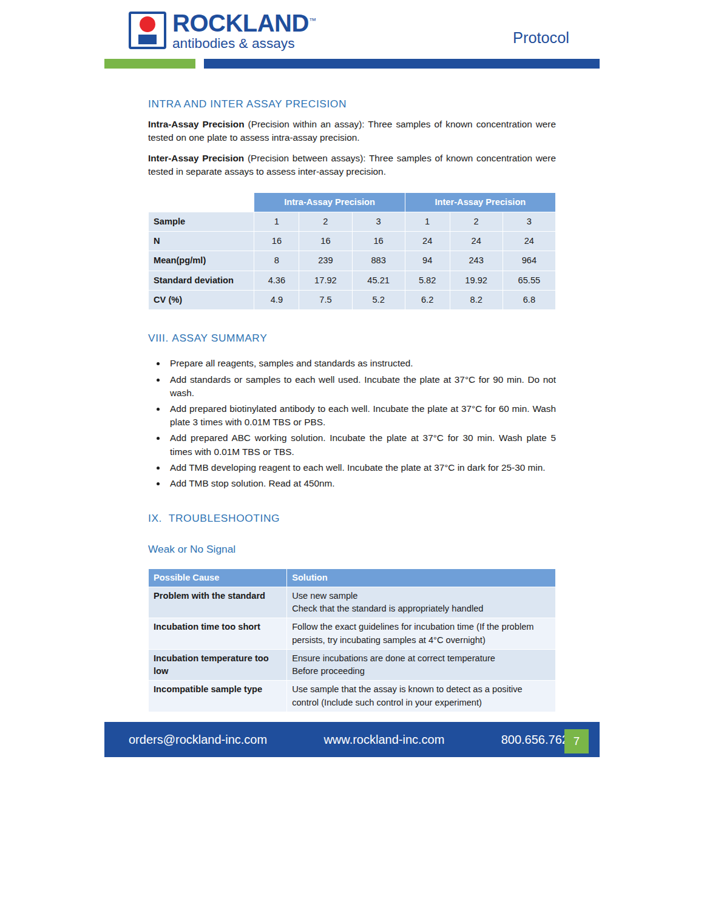ROCKLAND™
antibodies & assays
Protocol
INTRA AND INTER ASSAY PRECISION
Intra-Assay Precision (Precision within an assay): Three samples of known concentration were tested on one plate to assess intra-assay precision.
Inter-Assay Precision (Precision between assays): Three samples of known concentration were tested in separate assays to assess inter-assay precision.
| | Intra-Assay Precision | Inter-Assay Precision |
| --- | --- | --- |
| Sample | 1 | 2 | 3 | 1 | 2 | 3 |
| N | 16 | 16 | 16 | 24 | 24 | 24 |
| Mean(pg/ml) | 8 | 239 | 883 | 94 | 243 | 964 |
| Standard deviation | 4.36 | 17.92 | 45.21 | 5.82 | 19.92 | 65.55 |
| CV (%) | 4.9 | 7.5 | 5.2 | 6.2 | 8.2 | 6.8 |
VIII. ASSAY SUMMARY
Prepare all reagents, samples and standards as instructed.
Add standards or samples to each well used. Incubate the plate at 37°C for 90 min. Do not wash.
Add prepared biotinylated antibody to each well. Incubate the plate at 37°C for 60 min. Wash plate 3 times with 0.01M TBS or PBS.
Add prepared ABC working solution. Incubate the plate at 37°C for 30 min. Wash plate 5 times with 0.01M TBS or TBS.
Add TMB developing reagent to each well. Incubate the plate at 37°C in dark for 25-30 min.
Add TMB stop solution. Read at 450nm.
IX. TROUBLESHOOTING
Weak or No Signal
| Possible Cause | Solution |
| --- | --- |
| Problem with the standard | Use new sample Check that the standard is appropriately handled |
| Incubation time too short | Follow the exact guidelines for incubation time (If the problem persists, try incubating samples at 4°C overnight) |
| Incubation temperature too low | Ensure incubations are done at correct temperature Before proceeding |
| Incompatible sample type | Use sample that the assay is known to detect as a positive control (Include such control in your experiment) |
orders@rockland-inc.com www.rockland-inc.com 800.656.7625
7